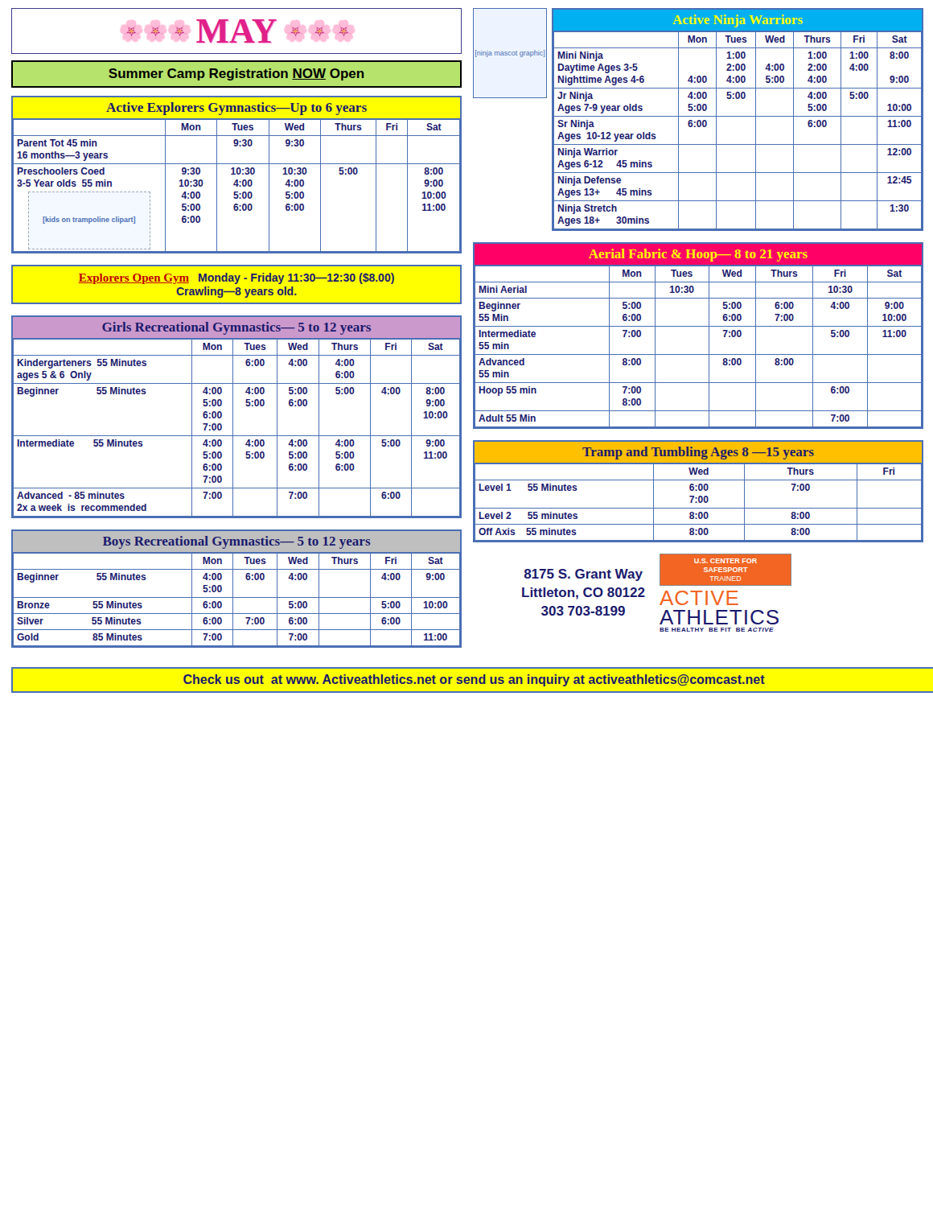🌸🌸🌸 MAY 🌸🌸🌸
Summer Camp Registration NOW Open
Active Explorers Gymnastics—Up to 6 years
| | Mon | Tues | Wed | Thurs | Fri | Sat |
| --- | --- | --- | --- | --- | --- | --- |
| Parent Tot 45 min 16 months—3 years | | 9:30 | 9:30 | | | |
| Preschoolers Coed 3-5 Year olds 55 min [kids on trampoline clipart] | 9:30 10:30 4:00 5:00 6:00 | 10:30 4:00 5:00 6:00 | 10:30 4:00 5:00 6:00 | 5:00 | | 8:00 9:00 10:00 11:00 |
Explorers Open Gym Monday - Friday 11:30—12:30 ($8.00)
Crawling—8 years old.
Girls Recreational Gymnastics— 5 to 12 years
| | Mon | Tues | Wed | Thurs | Fri | Sat |
| --- | --- | --- | --- | --- | --- | --- |
| Kindergarteners 55 Minutes ages 5 & 6 Only | | 6:00 | 4:00 | 4:00 6:00 | | |
| Beginner 55 Minutes | 4:00 5:00 6:00 7:00 | 4:00 5:00 | 5:00 6:00 | 5:00 | 4:00 | 8:00 9:00 10:00 |
| Intermediate 55 Minutes | 4:00 5:00 6:00 7:00 | 4:00 5:00 | 4:00 5:00 6:00 | 4:00 5:00 6:00 | 5:00 | 9:00 11:00 |
| Advanced - 85 minutes 2x a week is recommended | 7:00 | | 7:00 | | 6:00 | |
Boys Recreational Gymnastics— 5 to 12 years
| | Mon | Tues | Wed | Thurs | Fri | Sat |
| --- | --- | --- | --- | --- | --- | --- |
| Beginner 55 Minutes | 4:00 5:00 | 6:00 | 4:00 | | 4:00 | 9:00 |
| Bronze 55 Minutes | 6:00 | | 5:00 | | 5:00 | 10:00 |
| Silver 55 Minutes | 6:00 | 7:00 | 6:00 | | 6:00 | |
| Gold 85 Minutes | 7:00 | | 7:00 | | | 11:00 |
[ninja mascot graphic]
Active Ninja Warriors
| | Mon | Tues | Wed | Thurs | Fri | Sat |
| --- | --- | --- | --- | --- | --- | --- |
| Mini Ninja Daytime Ages 3-5 Nighttime Ages 4-6 | 4:00 | 1:00 2:00 4:00 | 4:00 5:00 | 1:00 2:00 4:00 | 1:00 4:00 | 8:00 9:00 |
| Jr Ninja Ages 7-9 year olds | 4:00 5:00 | 5:00 | | 4:00 5:00 | 5:00 | 10:00 |
| Sr Ninja Ages 10-12 year olds | 6:00 | | | 6:00 | | 11:00 |
| Ninja Warrior Ages 6-12 45 mins | | | | | | 12:00 |
| Ninja Defense Ages 13+ 45 mins | | | | | | 12:45 |
| Ninja Stretch Ages 18+ 30mins | | | | | | 1:30 |
Aerial Fabric & Hoop— 8 to 21 years
| | Mon | Tues | Wed | Thurs | Fri | Sat |
| --- | --- | --- | --- | --- | --- | --- |
| Mini Aerial | | 10:30 | | | 10:30 | |
| Beginner 55 Min | 5:00 6:00 | | 5:00 6:00 | 6:00 7:00 | 4:00 | 9:00 10:00 |
| Intermediate 55 min | 7:00 | | 7:00 | | 5:00 | 11:00 |
| Advanced 55 min | 8:00 | | 8:00 | 8:00 | | |
| Hoop 55 min | 7:00 8:00 | | | | 6:00 | |
| Adult 55 Min | | | | | 7:00 | |
Tramp and Tumbling Ages 8 —15 years
| | Wed | Thurs | Fri |
| --- | --- | --- | --- |
| Level 1 55 Minutes | 6:00 7:00 | 7:00 | |
| Level 2 55 minutes | 8:00 | 8:00 | |
| Off Axis 55 minutes | 8:00 | 8:00 | |
8175 S. Grant Way
Littleton, CO 80122
303 703-8199
U.S. CENTER FOR
SAFESPORT
TRAINED
ACTIVE
ATHLETICS
BE HEALTHY BE FIT BE ACTIVE
Check us out at www. Activeathletics.net or send us an inquiry at activeathletics@comcast.net